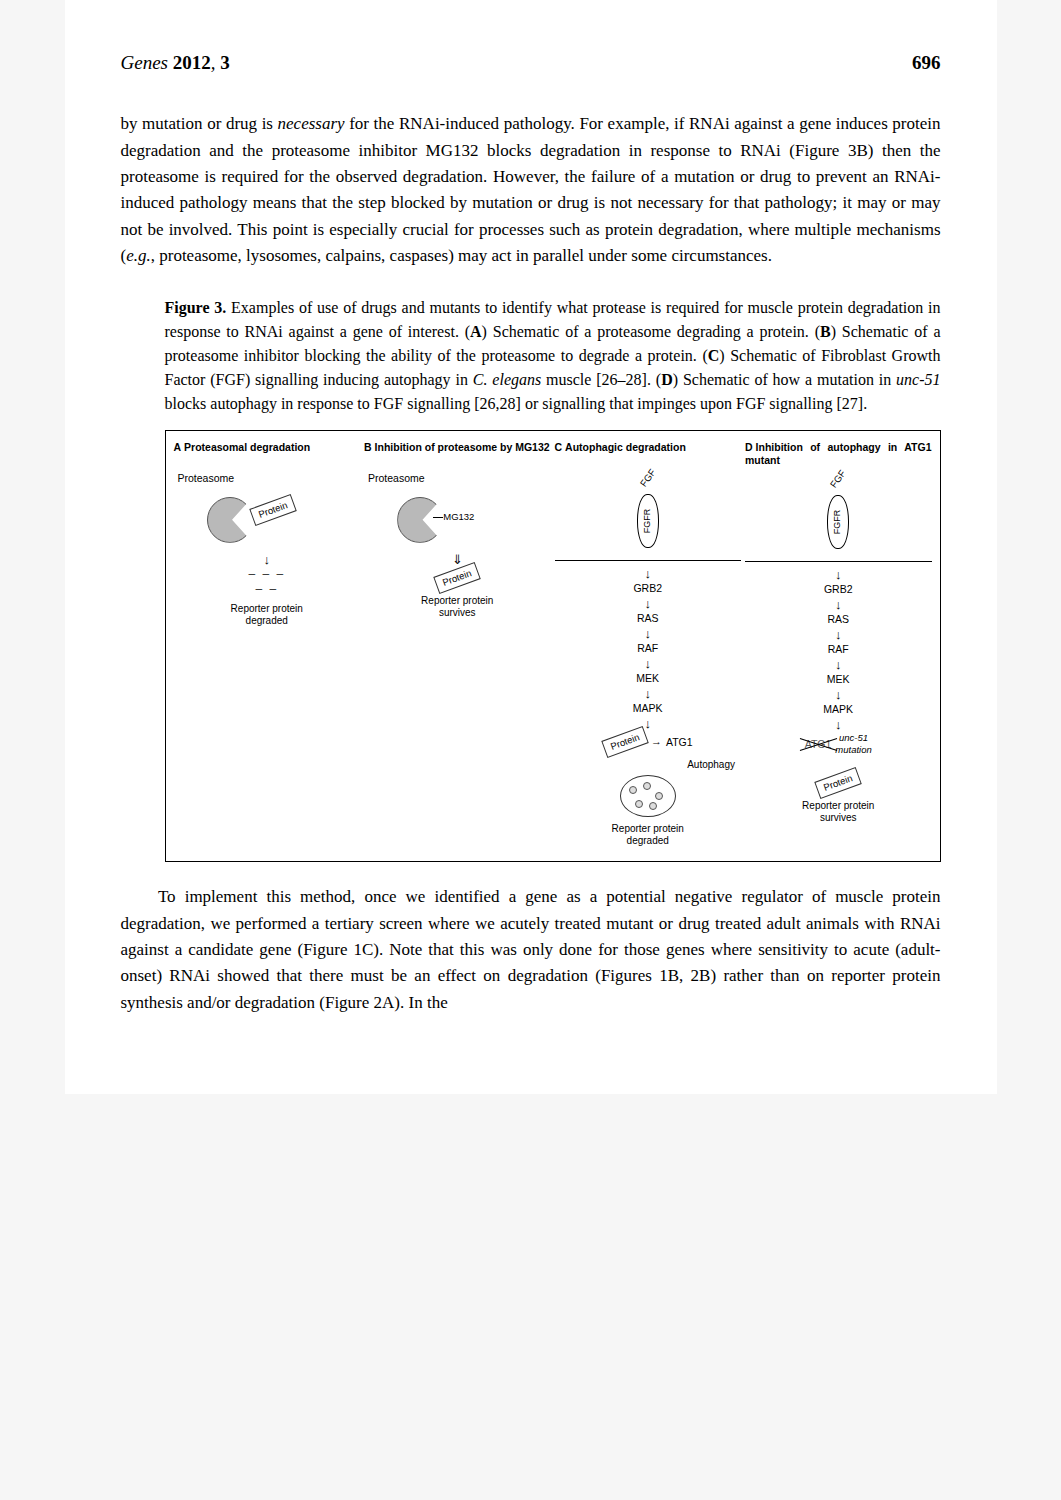Genes 2012, 3
696
by mutation or drug is necessary for the RNAi-induced pathology. For example, if RNAi against a gene induces protein degradation and the proteasome inhibitor MG132 blocks degradation in response to RNAi (Figure 3B) then the proteasome is required for the observed degradation. However, the failure of a mutation or drug to prevent an RNAi-induced pathology means that the step blocked by mutation or drug is not necessary for that pathology; it may or may not be involved. This point is especially crucial for processes such as protein degradation, where multiple mechanisms (e.g., proteasome, lysosomes, calpains, caspases) may act in parallel under some circumstances.
Figure 3. Examples of use of drugs and mutants to identify what protease is required for muscle protein degradation in response to RNAi against a gene of interest. (A) Schematic of a proteasome degrading a protein. (B) Schematic of a proteasome inhibitor blocking the ability of the proteasome to degrade a protein. (C) Schematic of Fibroblast Growth Factor (FGF) signalling inducing autophagy in C. elegans muscle [26–28]. (D) Schematic of how a mutation in unc-51 blocks autophagy in response to FGF signalling [26,28] or signalling that impinges upon FGF signalling [27].
AProteasomal degradation
Proteasome
Protein
↓
– – –
– –
Reporter protein
degraded
BInhibition of proteasome by MG132
Proteasome
MG132
⇓
Protein
Reporter protein
survives
CAutophagic degradation
FGF
FGFR
↓
GRB2
↓
RAS
↓
RAF
↓
MEK
↓
MAPK
↓
Protein → ATG1
Autophagy
Reporter protein
degraded
DInhibition of autophagy in ATG1 mutant
FGF
FGFR
↓
GRB2
↓
RAS
↓
RAF
↓
MEK
↓
MAPK
↓
ATG1 unc-51
mutation
Protein
Reporter protein
survives
To implement this method, once we identified a gene as a potential negative regulator of muscle protein degradation, we performed a tertiary screen where we acutely treated mutant or drug treated adult animals with RNAi against a candidate gene (Figure 1C). Note that this was only done for those genes where sensitivity to acute (adult-onset) RNAi showed that there must be an effect on degradation (Figures 1B, 2B) rather than on reporter protein synthesis and/or degradation (Figure 2A). In the